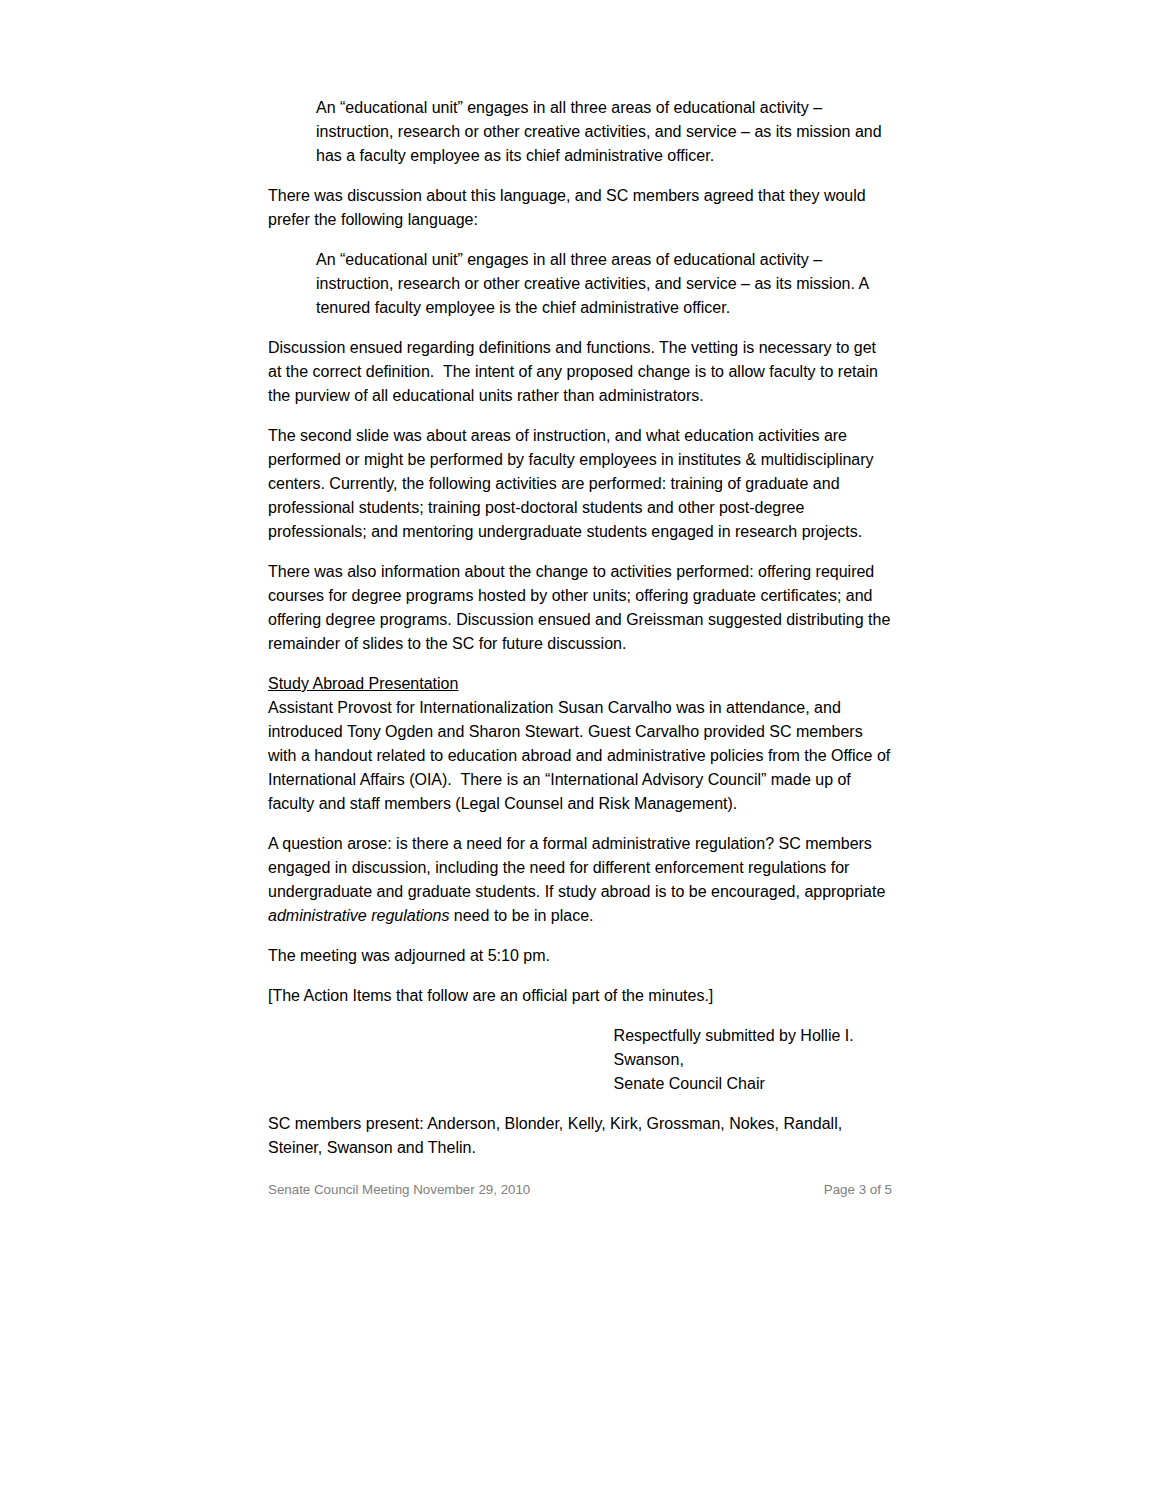An “educational unit” engages in all three areas of educational activity – instruction, research or other creative activities, and service – as its mission and has a faculty employee as its chief administrative officer.
There was discussion about this language, and SC members agreed that they would prefer the following language:
An “educational unit” engages in all three areas of educational activity – instruction, research or other creative activities, and service – as its mission. A tenured faculty employee is the chief administrative officer.
Discussion ensued regarding definitions and functions. The vetting is necessary to get at the correct definition. The intent of any proposed change is to allow faculty to retain the purview of all educational units rather than administrators.
The second slide was about areas of instruction, and what education activities are performed or might be performed by faculty employees in institutes & multidisciplinary centers. Currently, the following activities are performed: training of graduate and professional students; training post-doctoral students and other post-degree professionals; and mentoring undergraduate students engaged in research projects.
There was also information about the change to activities performed: offering required courses for degree programs hosted by other units; offering graduate certificates; and offering degree programs. Discussion ensued and Greissman suggested distributing the remainder of slides to the SC for future discussion.
Study Abroad Presentation
Assistant Provost for Internationalization Susan Carvalho was in attendance, and introduced Tony Ogden and Sharon Stewart. Guest Carvalho provided SC members with a handout related to education abroad and administrative policies from the Office of International Affairs (OIA). There is an “International Advisory Council” made up of faculty and staff members (Legal Counsel and Risk Management).
A question arose: is there a need for a formal administrative regulation? SC members engaged in discussion, including the need for different enforcement regulations for undergraduate and graduate students. If study abroad is to be encouraged, appropriate administrative regulations need to be in place.
The meeting was adjourned at 5:10 pm.
[The Action Items that follow are an official part of the minutes.]
Respectfully submitted by Hollie I. Swanson,
Senate Council Chair
SC members present: Anderson, Blonder, Kelly, Kirk, Grossman, Nokes, Randall, Steiner, Swanson and Thelin.
Senate Council Meeting November 29, 2010 Page 3 of 5